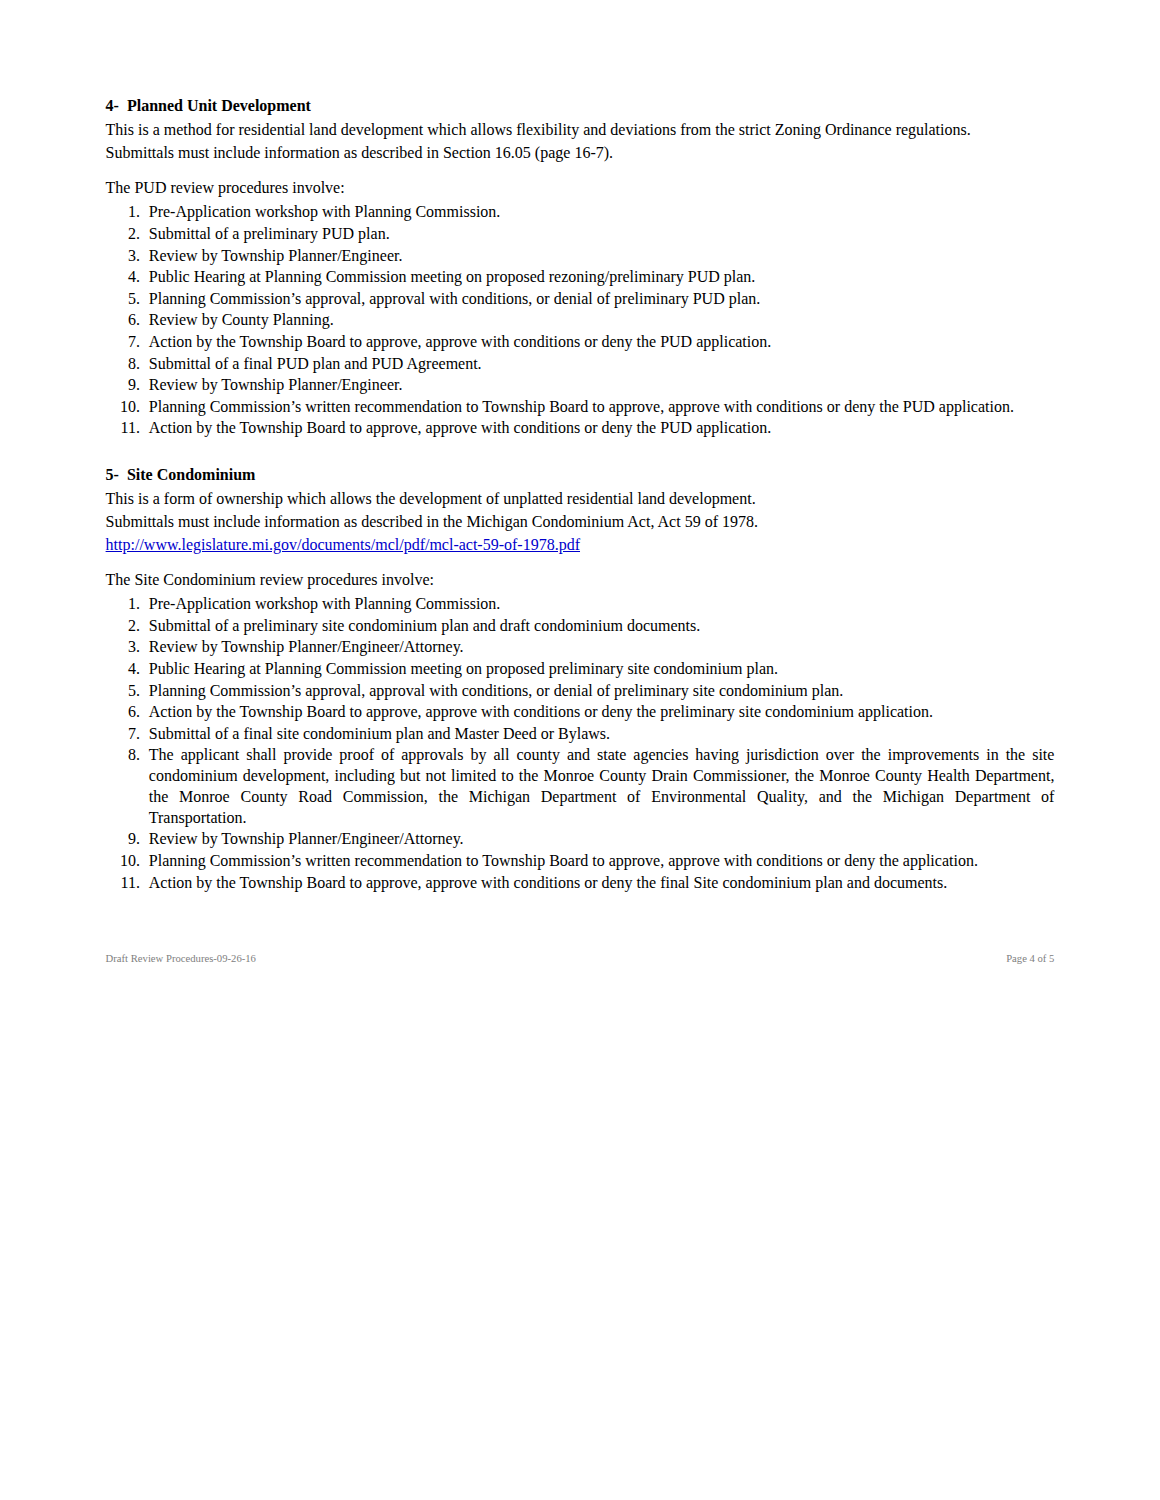4- Planned Unit Development
This is a method for residential land development which allows flexibility and deviations from the strict Zoning Ordinance regulations.
Submittals must include information as described in Section 16.05 (page 16-7).
The PUD review procedures involve:
Pre-Application workshop with Planning Commission.
Submittal of a preliminary PUD plan.
Review by Township Planner/Engineer.
Public Hearing at Planning Commission meeting on proposed rezoning/preliminary PUD plan.
Planning Commission’s approval, approval with conditions, or denial of preliminary PUD plan.
Review by County Planning.
Action by the Township Board to approve, approve with conditions or deny the PUD application.
Submittal of a final PUD plan and PUD Agreement.
Review by Township Planner/Engineer.
Planning Commission’s written recommendation to Township Board to approve, approve with conditions or deny the PUD application.
Action by the Township Board to approve, approve with conditions or deny the PUD application.
5- Site Condominium
This is a form of ownership which allows the development of unplatted residential land development.
Submittals must include information as described in the Michigan Condominium Act, Act 59 of 1978.
http://www.legislature.mi.gov/documents/mcl/pdf/mcl-act-59-of-1978.pdf
The Site Condominium review procedures involve:
Pre-Application workshop with Planning Commission.
Submittal of a preliminary site condominium plan and draft condominium documents.
Review by Township Planner/Engineer/Attorney.
Public Hearing at Planning Commission meeting on proposed preliminary site condominium plan.
Planning Commission’s approval, approval with conditions, or denial of preliminary site condominium plan.
Action by the Township Board to approve, approve with conditions or deny the preliminary site condominium application.
Submittal of a final site condominium plan and Master Deed or Bylaws.
The applicant shall provide proof of approvals by all county and state agencies having jurisdiction over the improvements in the site condominium development, including but not limited to the Monroe County Drain Commissioner, the Monroe County Health Department, the Monroe County Road Commission, the Michigan Department of Environmental Quality, and the Michigan Department of Transportation.
Review by Township Planner/Engineer/Attorney.
Planning Commission’s written recommendation to Township Board to approve, approve with conditions or deny the application.
Action by the Township Board to approve, approve with conditions or deny the final Site condominium plan and documents.
Draft Review Procedures-09-26-16 Page 4 of 5